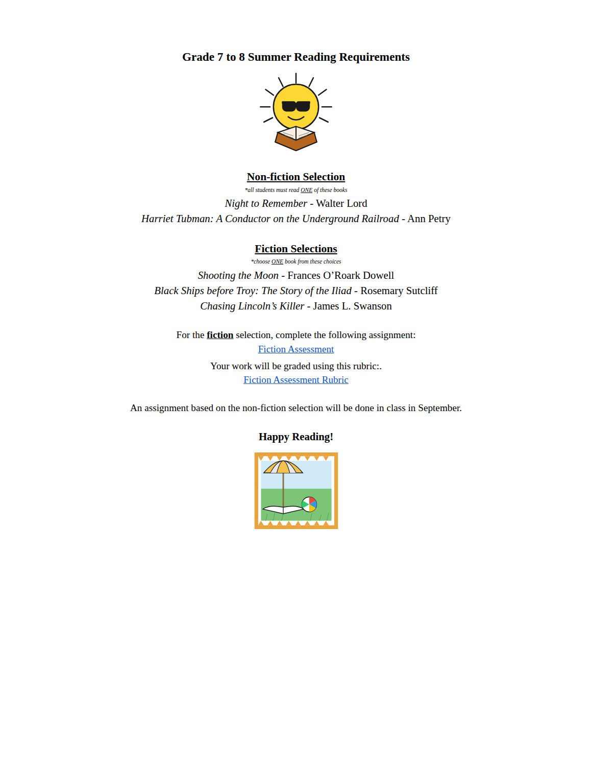Grade 7 to 8 Summer Reading Requirements
Non-fiction Selection
*all students must read ONE of these books
Night to Remember - Walter Lord
Harriet Tubman: A Conductor on the Underground Railroad - Ann Petry
Fiction Selections
*choose ONE book from these choices
Shooting the Moon - Frances O’Roark Dowell
Black Ships before Troy: The Story of the Iliad - Rosemary Sutcliff
Chasing Lincoln’s Killer - James L. Swanson
For the fiction selection, complete the following assignment:
Fiction Assessment
Your work will be graded using this rubric:.
Fiction Assessment Rubric
An assignment based on the non-fiction selection will be done in class in September.
Happy Reading!